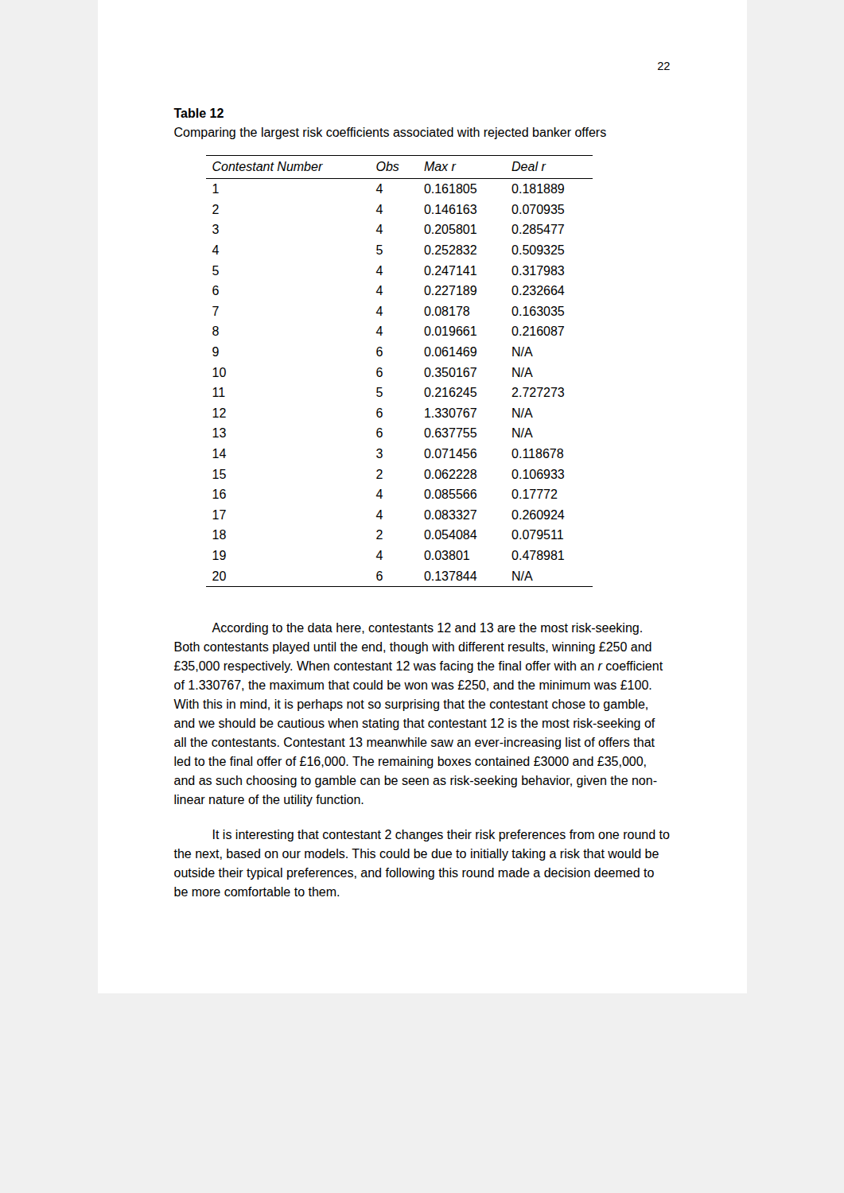22
Table 12
Comparing the largest risk coefficients associated with rejected banker offers
Comparing the largest risk coefficients associated with rejected banker offers
| Contestant Number | Obs | Max r | Deal r |
| --- | --- | --- | --- |
| 1 | 4 | 0.161805 | 0.181889 |
| 2 | 4 | 0.146163 | 0.070935 |
| 3 | 4 | 0.205801 | 0.285477 |
| 4 | 5 | 0.252832 | 0.509325 |
| 5 | 4 | 0.247141 | 0.317983 |
| 6 | 4 | 0.227189 | 0.232664 |
| 7 | 4 | 0.08178 | 0.163035 |
| 8 | 4 | 0.019661 | 0.216087 |
| 9 | 6 | 0.061469 | N/A |
| 10 | 6 | 0.350167 | N/A |
| 11 | 5 | 0.216245 | 2.727273 |
| 12 | 6 | 1.330767 | N/A |
| 13 | 6 | 0.637755 | N/A |
| 14 | 3 | 0.071456 | 0.118678 |
| 15 | 2 | 0.062228 | 0.106933 |
| 16 | 4 | 0.085566 | 0.17772 |
| 17 | 4 | 0.083327 | 0.260924 |
| 18 | 2 | 0.054084 | 0.079511 |
| 19 | 4 | 0.03801 | 0.478981 |
| 20 | 6 | 0.137844 | N/A |
According to the data here, contestants 12 and 13 are the most risk-seeking. Both contestants played until the end, though with different results, winning £250 and £35,000 respectively. When contestant 12 was facing the final offer with an r coefficient of 1.330767, the maximum that could be won was £250, and the minimum was £100. With this in mind, it is perhaps not so surprising that the contestant chose to gamble, and we should be cautious when stating that contestant 12 is the most risk-seeking of all the contestants. Contestant 13 meanwhile saw an ever-increasing list of offers that led to the final offer of £16,000. The remaining boxes contained £3000 and £35,000, and as such choosing to gamble can be seen as risk-seeking behavior, given the non-linear nature of the utility function.
It is interesting that contestant 2 changes their risk preferences from one round to the next, based on our models. This could be due to initially taking a risk that would be outside their typical preferences, and following this round made a decision deemed to be more comfortable to them.